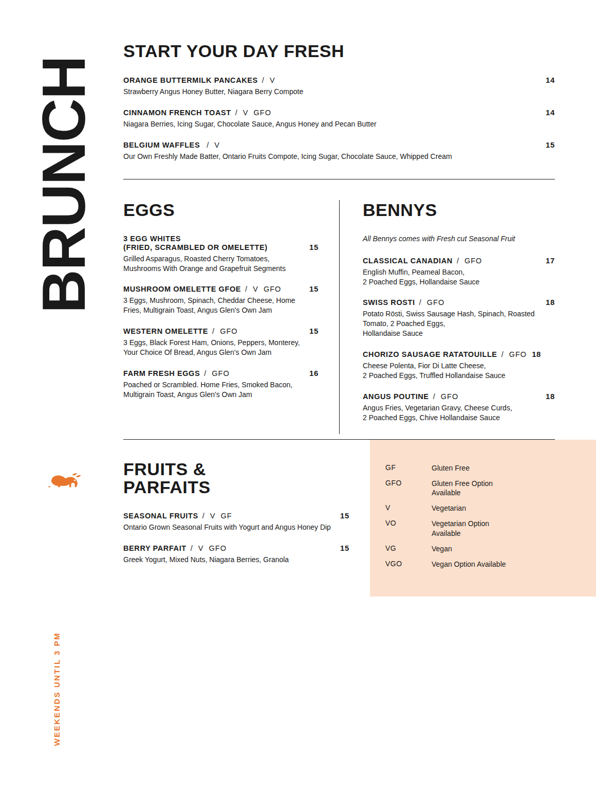BRUNCH
WEEKENDS UNTIL 3 PM
START YOUR DAY FRESH
ORANGE BUTTERMILK PANCAKES / V 14
Strawberry Angus Honey Butter, Niagara Berry Compote
CINNAMON FRENCH TOAST / V GFO 14
Niagara Berries, Icing Sugar, Chocolate Sauce, Angus Honey and Pecan Butter
BELGIUM WAFFLES / V 15
Our Own Freshly Made Batter, Ontario Fruits Compote, Icing Sugar, Chocolate Sauce, Whipped Cream
EGGS
3 EGG WHITES
(FRIED, SCRAMBLED OR OMELETTE) 15
Grilled Asparagus, Roasted Cherry Tomatoes, Mushrooms With Orange and Grapefruit Segments
MUSHROOM OMELETTE GFOE / V GFO 15
3 Eggs, Mushroom, Spinach, Cheddar Cheese, Home Fries, Multigrain Toast, Angus Glen's Own Jam
WESTERN OMELETTE / GFO 15
3 Eggs, Black Forest Ham, Onions, Peppers, Monterey, Your Choice Of Bread, Angus Glen's Own Jam
FARM FRESH EGGS / GFO 16
Poached or Scrambled. Home Fries, Smoked Bacon, Multigrain Toast, Angus Glen's Own Jam
BENNYS
All Bennys comes with Fresh cut Seasonal Fruit
CLASSICAL CANADIAN / GFO 17
English Muffin, Peameal Bacon,
2 Poached Eggs, Hollandaise Sauce
SWISS ROSTI / GFO 18
Potato Rösti, Swiss Sausage Hash, Spinach, Roasted Tomato, 2 Poached Eggs,
Hollandaise Sauce
CHORIZO SAUSAGE RATATOUILLE / GFO 18
Cheese Polenta, Fior Di Latte Cheese,
2 Poached Eggs, Truffled Hollandaise Sauce
ANGUS POUTINE / GFO 18
Angus Fries, Vegetarian Gravy, Cheese Curds,
2 Poached Eggs, Chive Hollandaise Sauce
FRUITS &
PARFAITS
SEASONAL FRUITS / V GF 15
Ontario Grown Seasonal Fruits with Yogurt and Angus Honey Dip
BERRY PARFAIT / V GFO 15
Greek Yogurt, Mixed Nuts, Niagara Berries, Granola
| GF | Gluten Free |
| GFO | Gluten Free Option Available |
| V | Vegetarian |
| VO | Vegetarian Option Available |
| VG | Vegan |
| VGO | Vegan Option Available |